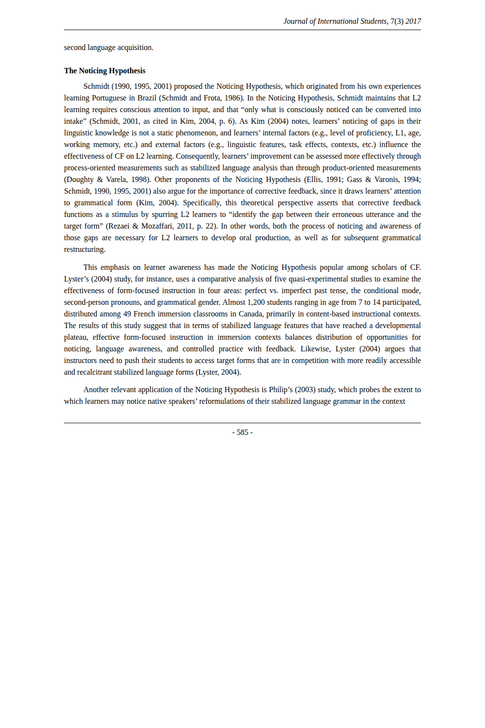Journal of International Students, 7(3) 2017
second language acquisition.
The Noticing Hypothesis
Schmidt (1990, 1995, 2001) proposed the Noticing Hypothesis, which originated from his own experiences learning Portuguese in Brazil (Schmidt and Frota, 1986). In the Noticing Hypothesis, Schmidt maintains that L2 learning requires conscious attention to input, and that “only what is consciously noticed can be converted into intake” (Schmidt, 2001, as cited in Kim, 2004, p. 6). As Kim (2004) notes, learners’ noticing of gaps in their linguistic knowledge is not a static phenomenon, and learners’ internal factors (e.g., level of proficiency, L1, age, working memory, etc.) and external factors (e.g., linguistic features, task effects, contexts, etc.) influence the effectiveness of CF on L2 learning. Consequently, learners’ improvement can be assessed more effectively through process-oriented measurements such as stabilized language analysis than through product-oriented measurements (Doughty & Varela, 1998). Other proponents of the Noticing Hypothesis (Ellis, 1991; Gass & Varonis, 1994; Schmidt, 1990, 1995, 2001) also argue for the importance of corrective feedback, since it draws learners’ attention to grammatical form (Kim, 2004). Specifically, this theoretical perspective asserts that corrective feedback functions as a stimulus by spurring L2 learners to “identify the gap between their erroneous utterance and the target form” (Rezaei & Mozaffari, 2011, p. 22). In other words, both the process of noticing and awareness of those gaps are necessary for L2 learners to develop oral production, as well as for subsequent grammatical restructuring.
This emphasis on learner awareness has made the Noticing Hypothesis popular among scholars of CF. Lyster’s (2004) study, for instance, uses a comparative analysis of five quasi-experimental studies to examine the effectiveness of form-focused instruction in four areas: perfect vs. imperfect past tense, the conditional mode, second-person pronouns, and grammatical gender. Almost 1,200 students ranging in age from 7 to 14 participated, distributed among 49 French immersion classrooms in Canada, primarily in content-based instructional contexts. The results of this study suggest that in terms of stabilized language features that have reached a developmental plateau, effective form-focused instruction in immersion contexts balances distribution of opportunities for noticing, language awareness, and controlled practice with feedback. Likewise, Lyster (2004) argues that instructors need to push their students to access target forms that are in competition with more readily accessible and recalcitrant stabilized language forms (Lyster, 2004).
Another relevant application of the Noticing Hypothesis is Philip’s (2003) study, which probes the extent to which learners may notice native speakers’ reformulations of their stabilized language grammar in the context
- 585 -